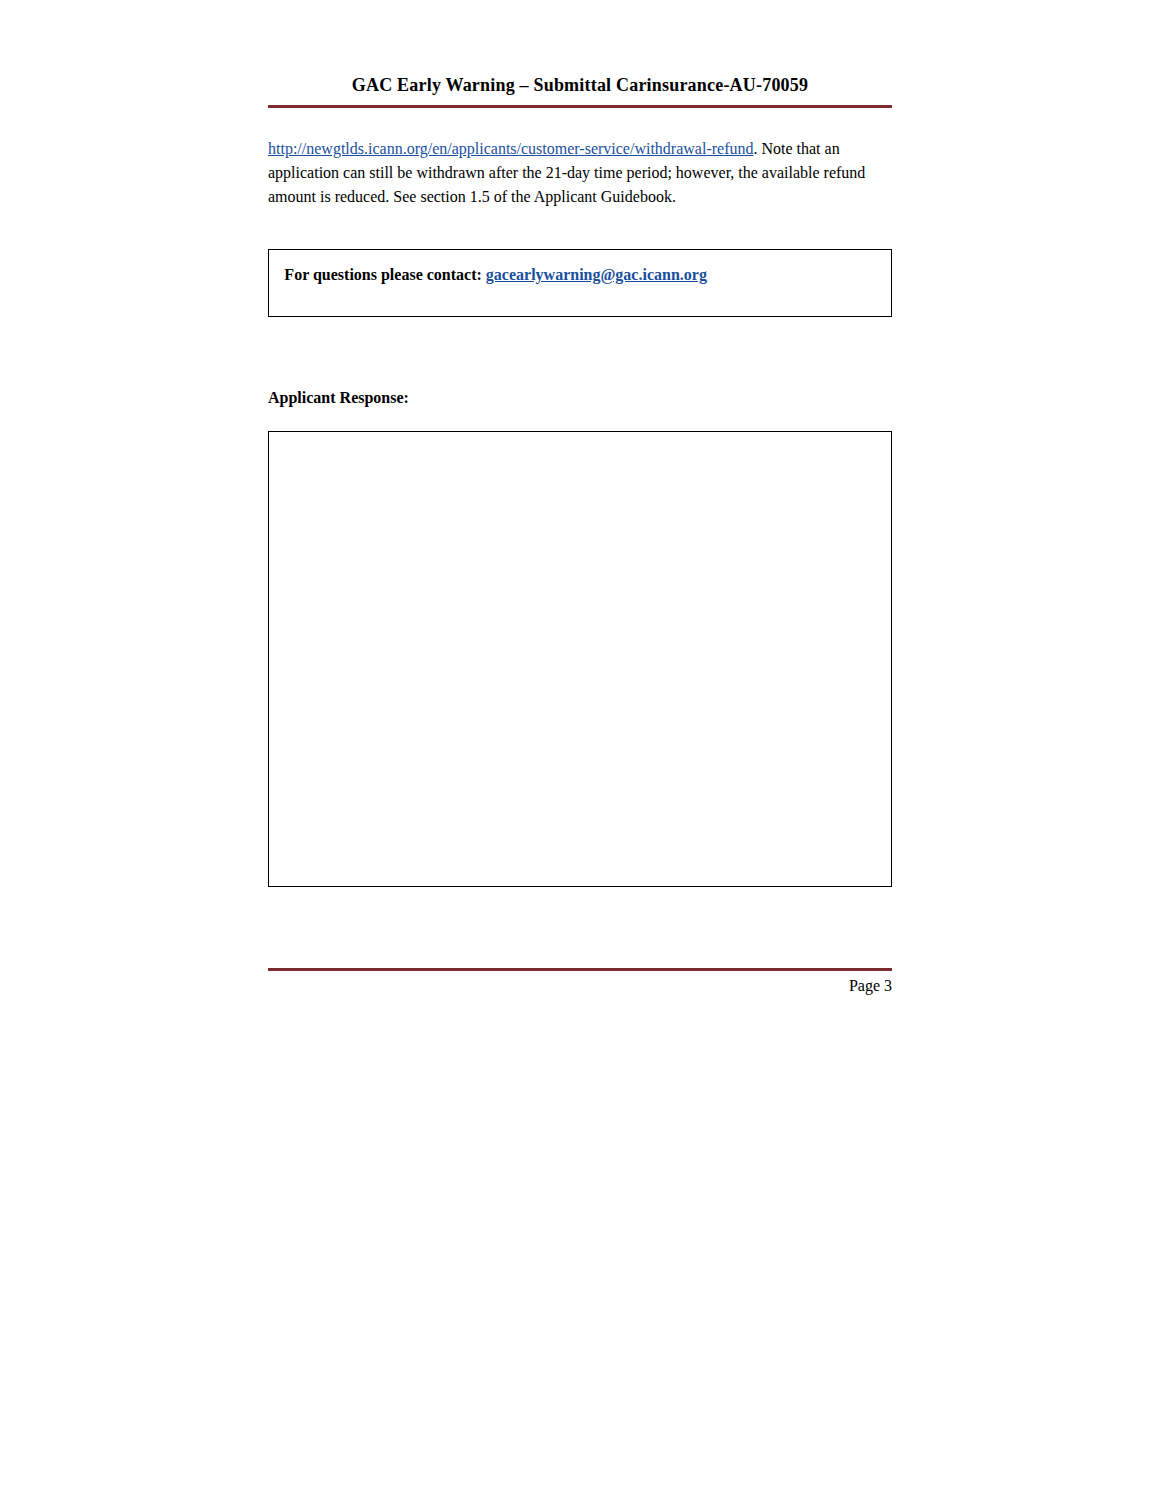GAC Early Warning – Submittal Carinsurance-AU-70059
http://newgtlds.icann.org/en/applicants/customer-service/withdrawal-refund. Note that an application can still be withdrawn after the 21-day time period; however, the available refund amount is reduced. See section 1.5 of the Applicant Guidebook.
For questions please contact: gacearlywarning@gac.icann.org
Applicant Response:
Page 3